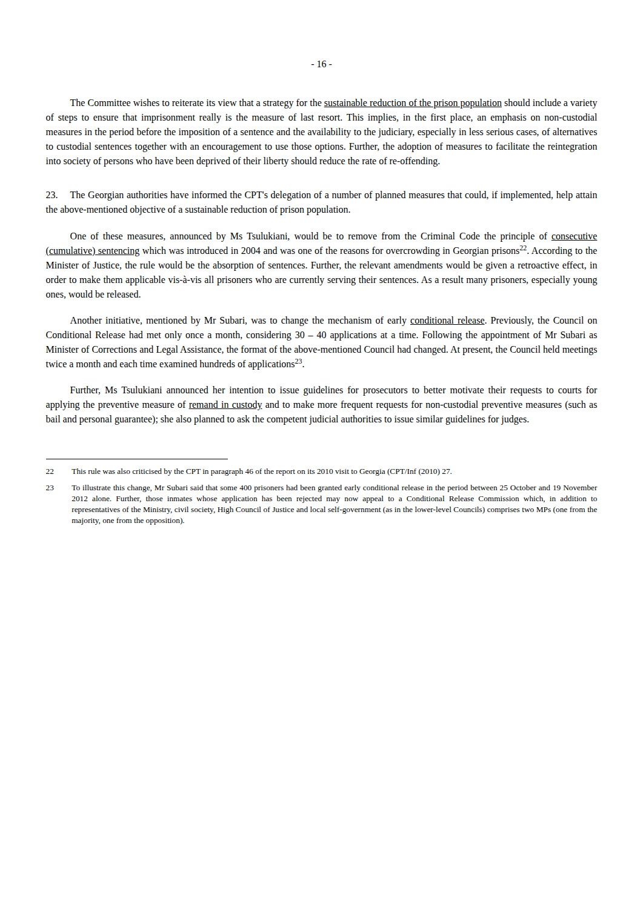- 16 -
The Committee wishes to reiterate its view that a strategy for the sustainable reduction of the prison population should include a variety of steps to ensure that imprisonment really is the measure of last resort. This implies, in the first place, an emphasis on non-custodial measures in the period before the imposition of a sentence and the availability to the judiciary, especially in less serious cases, of alternatives to custodial sentences together with an encouragement to use those options. Further, the adoption of measures to facilitate the reintegration into society of persons who have been deprived of their liberty should reduce the rate of re-offending.
23. The Georgian authorities have informed the CPT's delegation of a number of planned measures that could, if implemented, help attain the above-mentioned objective of a sustainable reduction of prison population.
One of these measures, announced by Ms Tsulukiani, would be to remove from the Criminal Code the principle of consecutive (cumulative) sentencing which was introduced in 2004 and was one of the reasons for overcrowding in Georgian prisons22. According to the Minister of Justice, the rule would be the absorption of sentences. Further, the relevant amendments would be given a retroactive effect, in order to make them applicable vis-à-vis all prisoners who are currently serving their sentences. As a result many prisoners, especially young ones, would be released.
Another initiative, mentioned by Mr Subari, was to change the mechanism of early conditional release. Previously, the Council on Conditional Release had met only once a month, considering 30 – 40 applications at a time. Following the appointment of Mr Subari as Minister of Corrections and Legal Assistance, the format of the above-mentioned Council had changed. At present, the Council held meetings twice a month and each time examined hundreds of applications23.
Further, Ms Tsulukiani announced her intention to issue guidelines for prosecutors to better motivate their requests to courts for applying the preventive measure of remand in custody and to make more frequent requests for non-custodial preventive measures (such as bail and personal guarantee); she also planned to ask the competent judicial authorities to issue similar guidelines for judges.
22
This rule was also criticised by the CPT in paragraph 46 of the report on its 2010 visit to Georgia (CPT/Inf (2010) 27.
23
To illustrate this change, Mr Subari said that some 400 prisoners had been granted early conditional release in the period between 25 October and 19 November 2012 alone. Further, those inmates whose application has been rejected may now appeal to a Conditional Release Commission which, in addition to representatives of the Ministry, civil society, High Council of Justice and local self-government (as in the lower-level Councils) comprises two MPs (one from the majority, one from the opposition).